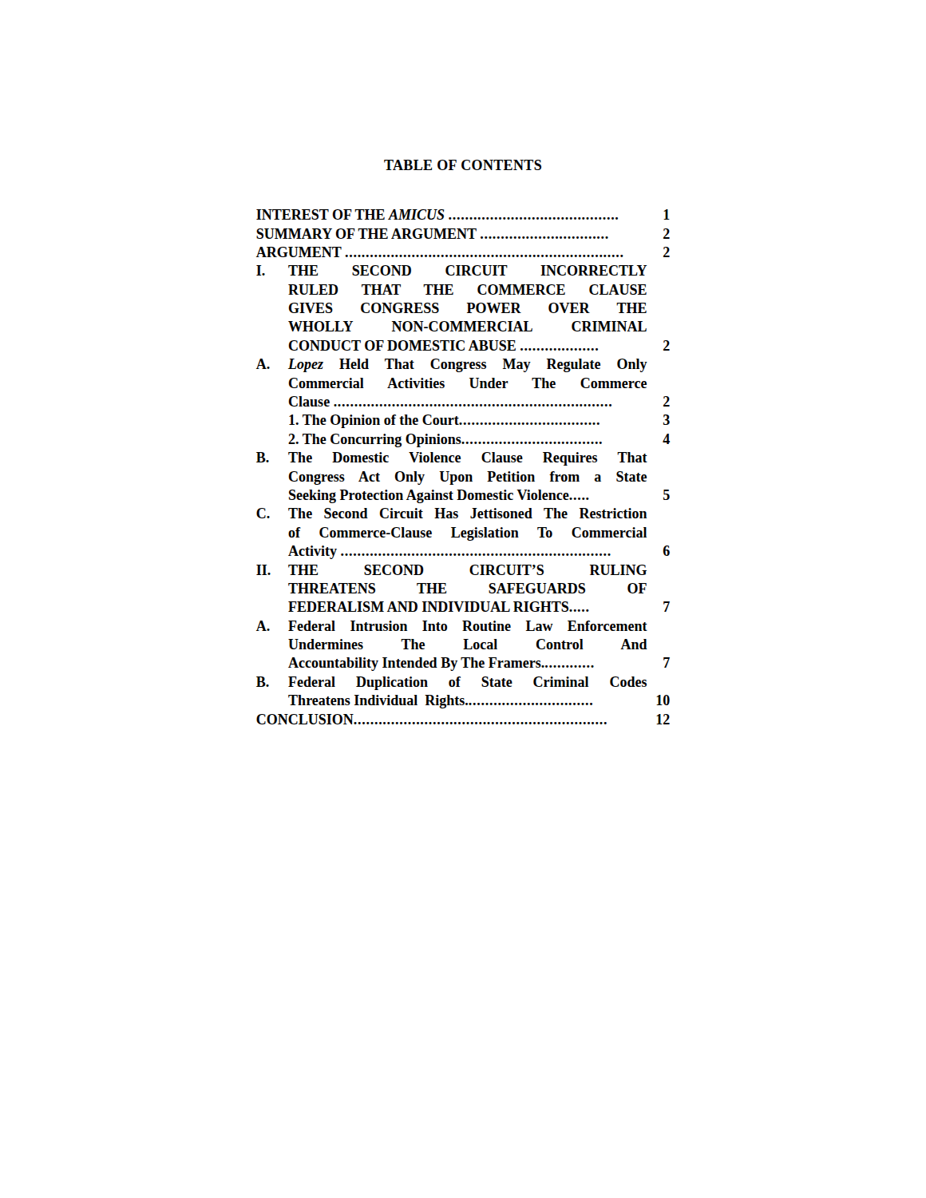TABLE OF CONTENTS
| INTEREST OF THE AMICUS ......................................... | 1 |
| SUMMARY OF THE ARGUMENT ............................... | 2 |
| ARGUMENT ................................................................... | 2 |
| I. | THE SECOND CIRCUIT INCORRECTLY | |
| | RULED THAT THE COMMERCE CLAUSE | |
| | GIVES CONGRESS POWER OVER THE | |
| | WHOLLY NON-COMMERCIAL CRIMINAL | |
| | CONDUCT OF DOMESTIC ABUSE ................... | 2 |
| A. | Lopez Held That Congress May Regulate Only | |
| | Commercial Activities Under The Commerce | |
| | Clause ................................................................... | 2 |
| | 1. The Opinion of the Court .................................. | 3 |
| | 2. The Concurring Opinions .................................. | 4 |
| B. | The Domestic Violence Clause Requires That | |
| | Congress Act Only Upon Petition from a State | |
| | Seeking Protection Against Domestic Violence ..... | 5 |
| C. | The Second Circuit Has Jettisoned The Restriction | |
| | of Commerce-Clause Legislation To Commercial | |
| | Activity ................................................................. | 6 |
| II. | THE SECOND CIRCUIT’S RULING | |
| | THREATENS THE SAFEGUARDS OF | |
| | FEDERALISM AND INDIVIDUAL RIGHTS ..... | 7 |
| A. | Federal Intrusion Into Routine Law Enforcement | |
| | Undermines The Local Control And | |
| | Accountability Intended By The Framers. ............ | 7 |
| B. | Federal Duplication of State Criminal Codes | |
| | Threatens Individual Rights. .............................. | 10 |
| CONCLUSION ............................................................. | 12 |